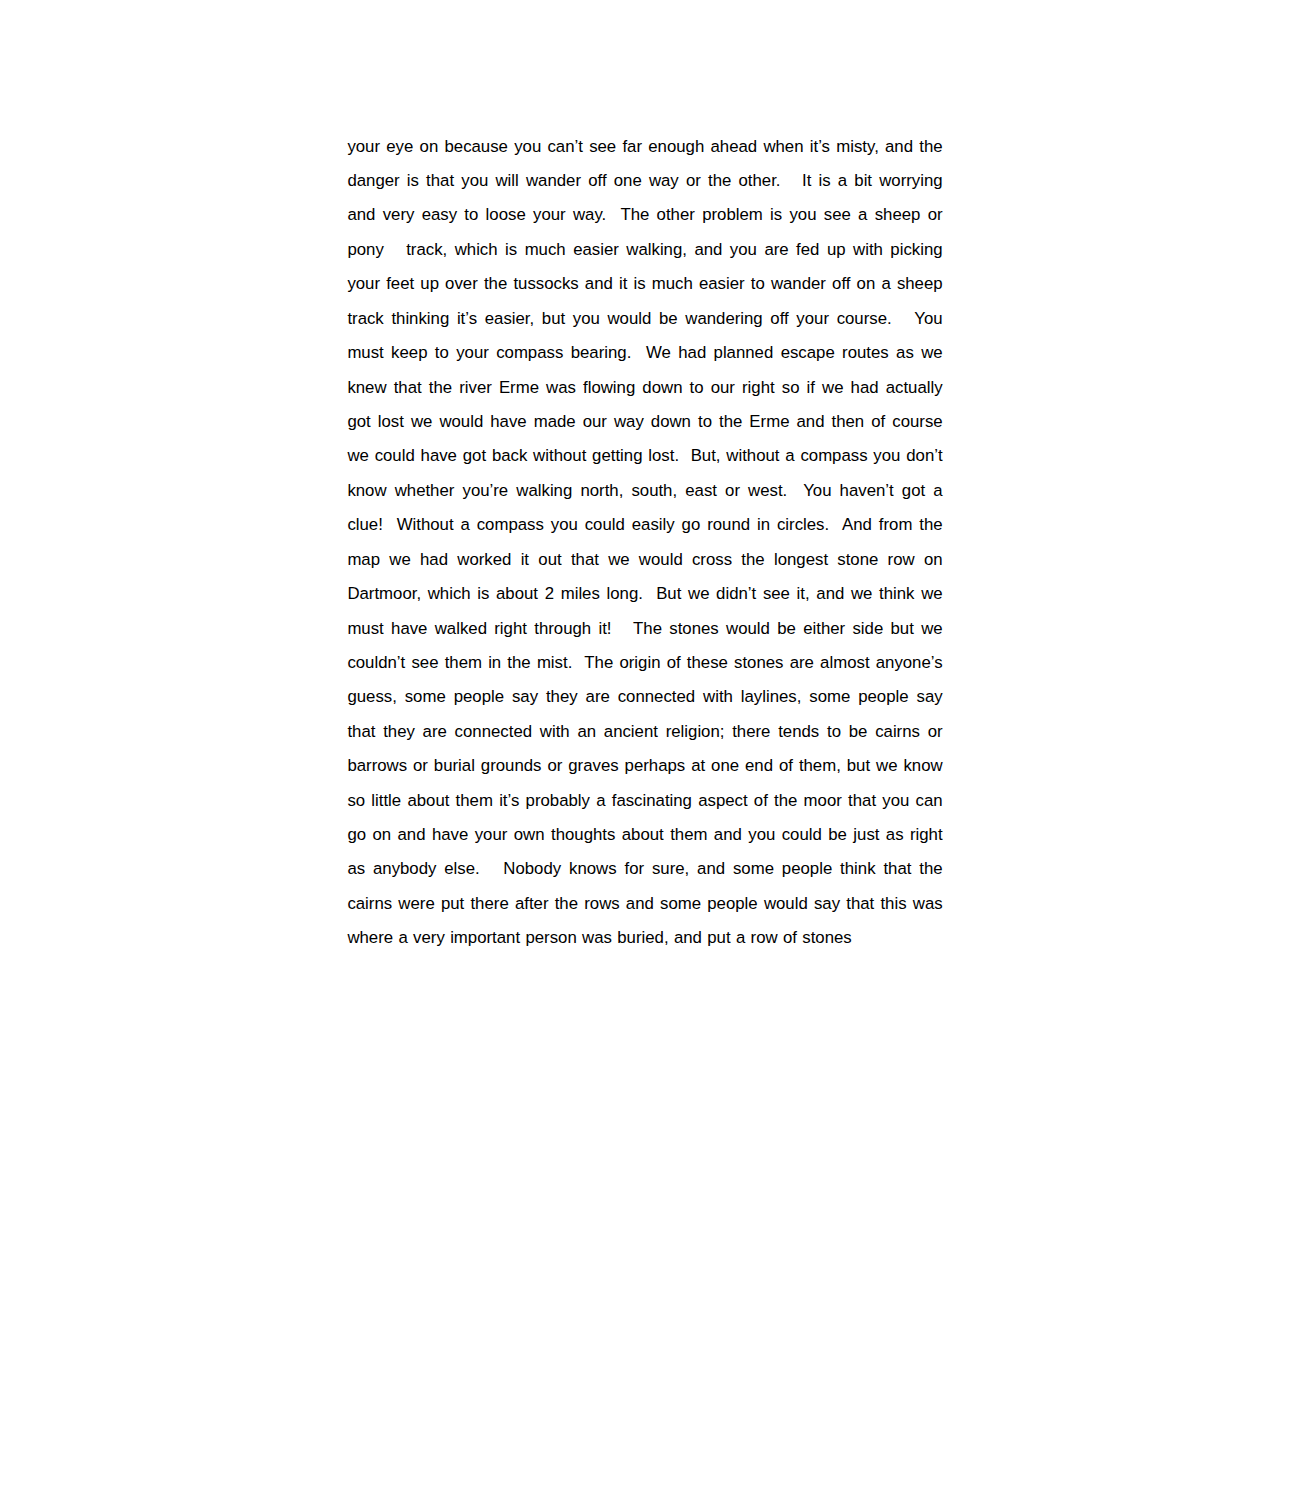your eye on because you can’t see far enough ahead when it’s misty, and the danger is that you will wander off one way or the other. It is a bit worrying and very easy to loose your way. The other problem is you see a sheep or pony track, which is much easier walking, and you are fed up with picking your feet up over the tussocks and it is much easier to wander off on a sheep track thinking it’s easier, but you would be wandering off your course. You must keep to your compass bearing. We had planned escape routes as we knew that the river Erme was flowing down to our right so if we had actually got lost we would have made our way down to the Erme and then of course we could have got back without getting lost. But, without a compass you don’t know whether you’re walking north, south, east or west. You haven’t got a clue! Without a compass you could easily go round in circles. And from the map we had worked it out that we would cross the longest stone row on Dartmoor, which is about 2 miles long. But we didn’t see it, and we think we must have walked right through it! The stones would be either side but we couldn’t see them in the mist. The origin of these stones are almost anyone’s guess, some people say they are connected with laylines, some people say that they are connected with an ancient religion; there tends to be cairns or barrows or burial grounds or graves perhaps at one end of them, but we know so little about them it’s probably a fascinating aspect of the moor that you can go on and have your own thoughts about them and you could be just as right as anybody else. Nobody knows for sure, and some people think that the cairns were put there after the rows and some people would say that this was where a very important person was buried, and put a row of stones